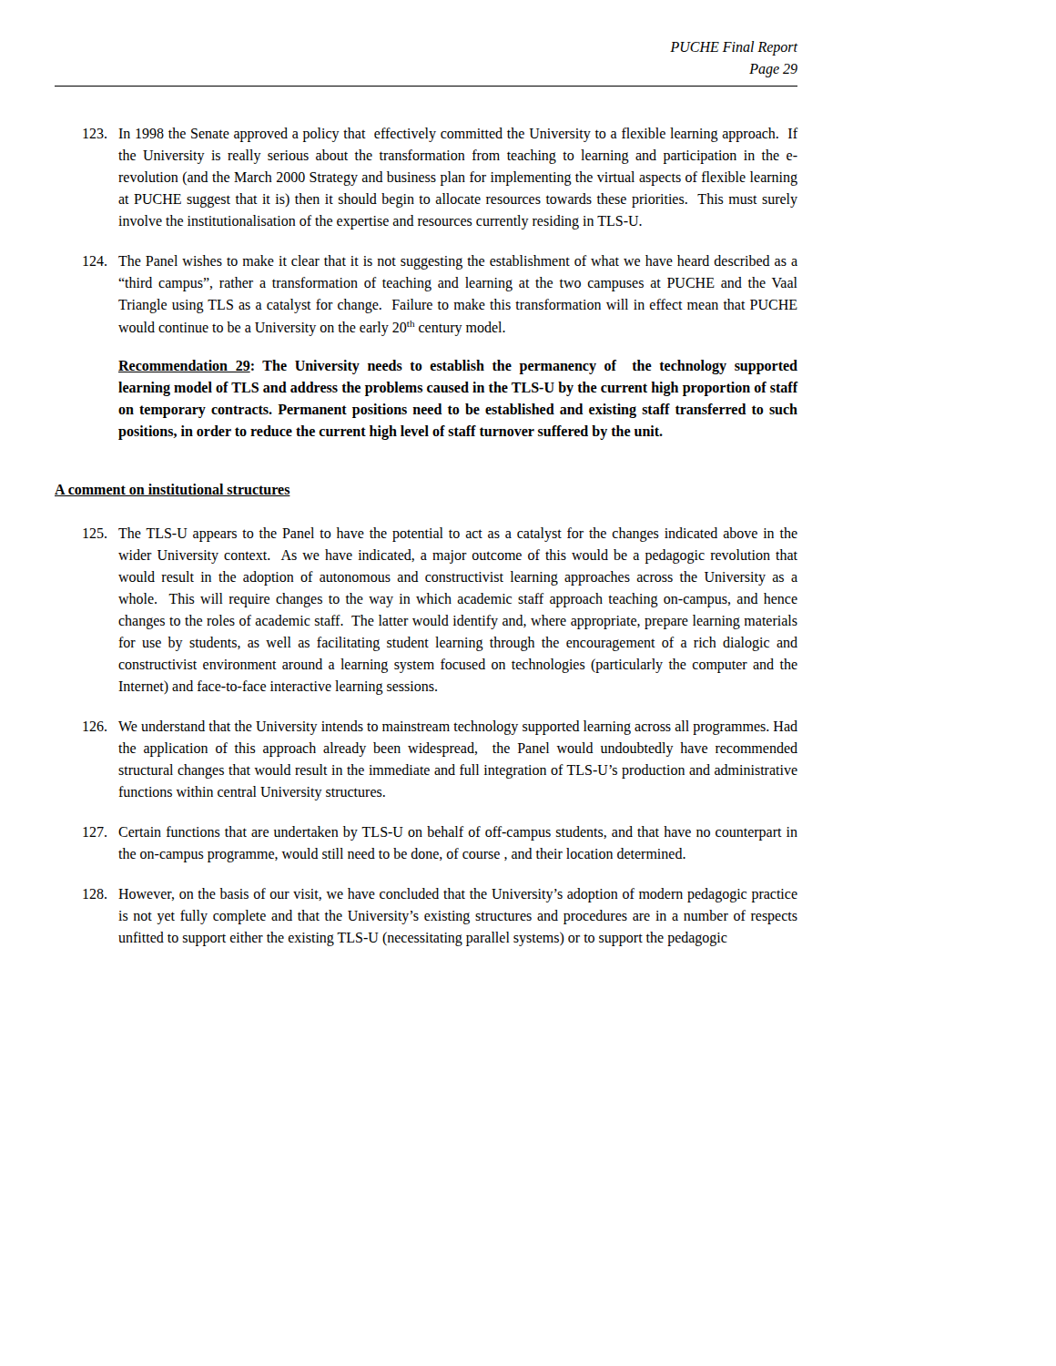PUCHE Final Report Page 29
123.
In 1998 the Senate approved a policy that effectively committed the University to a flexible learning approach. If the University is really serious about the transformation from teaching to learning and participation in the e-revolution (and the March 2000 Strategy and business plan for implementing the virtual aspects of flexible learning at PUCHE suggest that it is) then it should begin to allocate resources towards these priorities. This must surely involve the institutionalisation of the expertise and resources currently residing in TLS-U.
124.
The Panel wishes to make it clear that it is not suggesting the establishment of what we have heard described as a “third campus”, rather a transformation of teaching and learning at the two campuses at PUCHE and the Vaal Triangle using TLS as a catalyst for change. Failure to make this transformation will in effect mean that PUCHE would continue to be a University on the early 20th century model.
Recommendation 29: The University needs to establish the permanency of the technology supported learning model of TLS and address the problems caused in the TLS-U by the current high proportion of staff on temporary contracts. Permanent positions need to be established and existing staff transferred to such positions, in order to reduce the current high level of staff turnover suffered by the unit.
A comment on institutional structures
125.
The TLS-U appears to the Panel to have the potential to act as a catalyst for the changes indicated above in the wider University context. As we have indicated, a major outcome of this would be a pedagogic revolution that would result in the adoption of autonomous and constructivist learning approaches across the University as a whole. This will require changes to the way in which academic staff approach teaching on-campus, and hence changes to the roles of academic staff. The latter would identify and, where appropriate, prepare learning materials for use by students, as well as facilitating student learning through the encouragement of a rich dialogic and constructivist environment around a learning system focused on technologies (particularly the computer and the Internet) and face-to-face interactive learning sessions.
126.
We understand that the University intends to mainstream technology supported learning across all programmes. Had the application of this approach already been widespread, the Panel would undoubtedly have recommended structural changes that would result in the immediate and full integration of TLS-U’s production and administrative functions within central University structures.
127.
Certain functions that are undertaken by TLS-U on behalf of off-campus students, and that have no counterpart in the on-campus programme, would still need to be done, of course , and their location determined.
128.
However, on the basis of our visit, we have concluded that the University’s adoption of modern pedagogic practice is not yet fully complete and that the University’s existing structures and procedures are in a number of respects unfitted to support either the existing TLS-U (necessitating parallel systems) or to support the pedagogic